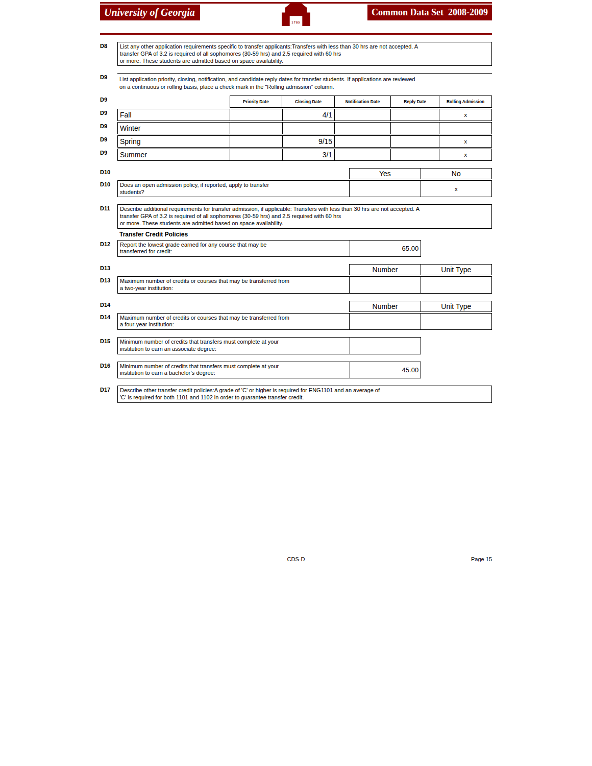University of Georgia
1785
Common Data Set 2008-2009
D8
List any other application requirements specific to transfer applicants:Transfers with less than 30 hrs are not accepted. A
transfer GPA of 3.2 is required of all sophomores (30-59 hrs) and 2.5 required with 60 hrs
or more. These students are admitted based on space availability.
D9
List application priority, closing, notification, and candidate reply dates for transfer students. If applications are reviewed
on a continuous or rolling basis, place a check mark in the “Rolling admission” column.
D9
| | Priority Date | Closing Date | Notification Date | Reply Date | Rolling Admission |
D9
| Fall | | 4/1 | | | x |
D9
| Winter | | | | | |
D9
| Spring | | 9/15 | | | x |
D9
| Summer | | 3/1 | | | x |
D10
| | Yes | No |
D10
| Does an open admission policy, if reported, apply to transfer students? | | x |
D11
Describe additional requirements for transfer admission, if applicable: Transfers with less than 30 hrs are not accepted. A
transfer GPA of 3.2 is required of all sophomores (30-59 hrs) and 2.5 required with 60 hrs
or more. These students are admitted based on space availability.
Transfer Credit Policies
D12
| Report the lowest grade earned for any course that may be transferred for credit: | 65.00 | |
D13
| | Number | Unit Type |
D13
| Maximum number of credits or courses that may be transferred from a two-year institution: | | |
D14
| | Number | Unit Type |
D14
| Maximum number of credits or courses that may be transferred from a four-year institution: | | |
D15
| Minimum number of credits that transfers must complete at your institution to earn an associate degree: | | |
D16
| Minimum number of credits that transfers must complete at your institution to earn a bachelor’s degree: | 45.00 | |
D17
Describe other transfer credit policies:A grade of 'C' or higher is required for ENG1101 and an average of
'C' is required for both 1101 and 1102 in order to guarantee transfer credit.
CDS-D
Page 15